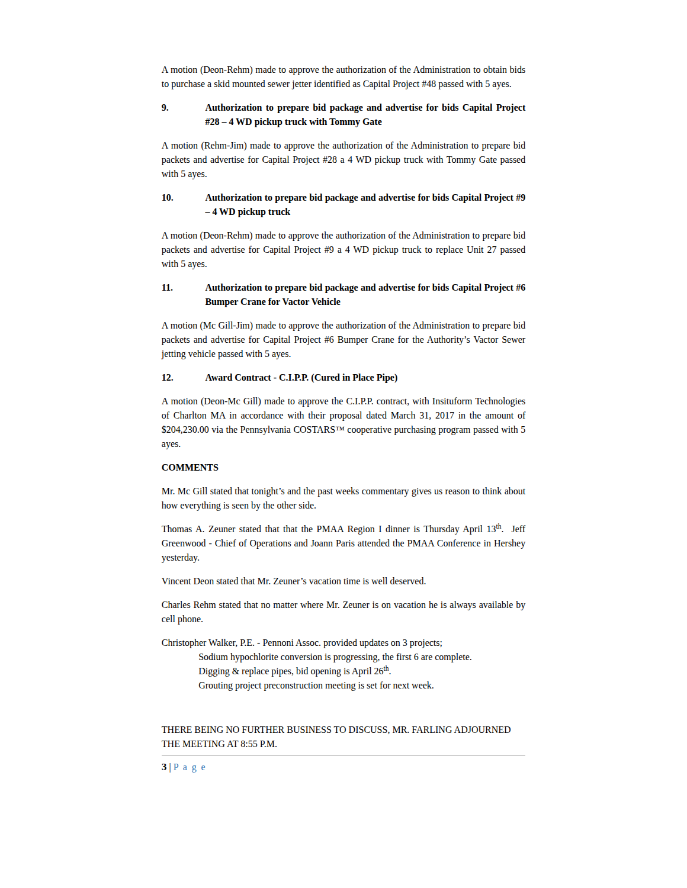A motion (Deon-Rehm) made to approve the authorization of the Administration to obtain bids to purchase a skid mounted sewer jetter identified as Capital Project #48 passed with 5 ayes.
9. Authorization to prepare bid package and advertise for bids Capital Project #28 – 4 WD pickup truck with Tommy Gate
A motion (Rehm-Jim) made to approve the authorization of the Administration to prepare bid packets and advertise for Capital Project #28 a 4 WD pickup truck with Tommy Gate passed with 5 ayes.
10. Authorization to prepare bid package and advertise for bids Capital Project #9 – 4 WD pickup truck
A motion (Deon-Rehm) made to approve the authorization of the Administration to prepare bid packets and advertise for Capital Project #9 a 4 WD pickup truck to replace Unit 27 passed with 5 ayes.
11. Authorization to prepare bid package and advertise for bids Capital Project #6 Bumper Crane for Vactor Vehicle
A motion (Mc Gill-Jim) made to approve the authorization of the Administration to prepare bid packets and advertise for Capital Project #6 Bumper Crane for the Authority’s Vactor Sewer jetting vehicle passed with 5 ayes.
12. Award Contract - C.I.P.P. (Cured in Place Pipe)
A motion (Deon-Mc Gill) made to approve the C.I.P.P. contract, with Insituform Technologies of Charlton MA in accordance with their proposal dated March 31, 2017 in the amount of $204,230.00 via the Pennsylvania COSTARS™ cooperative purchasing program passed with 5 ayes.
COMMENTS
Mr. Mc Gill stated that tonight’s and the past weeks commentary gives us reason to think about how everything is seen by the other side.
Thomas A. Zeuner stated that that the PMAA Region I dinner is Thursday April 13th. Jeff Greenwood - Chief of Operations and Joann Paris attended the PMAA Conference in Hershey yesterday.
Vincent Deon stated that Mr. Zeuner’s vacation time is well deserved.
Charles Rehm stated that no matter where Mr. Zeuner is on vacation he is always available by cell phone.
Christopher Walker, P.E. - Pennoni Assoc. provided updates on 3 projects;
Sodium hypochlorite conversion is progressing, the first 6 are complete.
Digging & replace pipes, bid opening is April 26th.
Grouting project preconstruction meeting is set for next week.
THERE BEING NO FURTHER BUSINESS TO DISCUSS, MR. FARLING ADJOURNED THE MEETING AT 8:55 P.M.
3 | P a g e